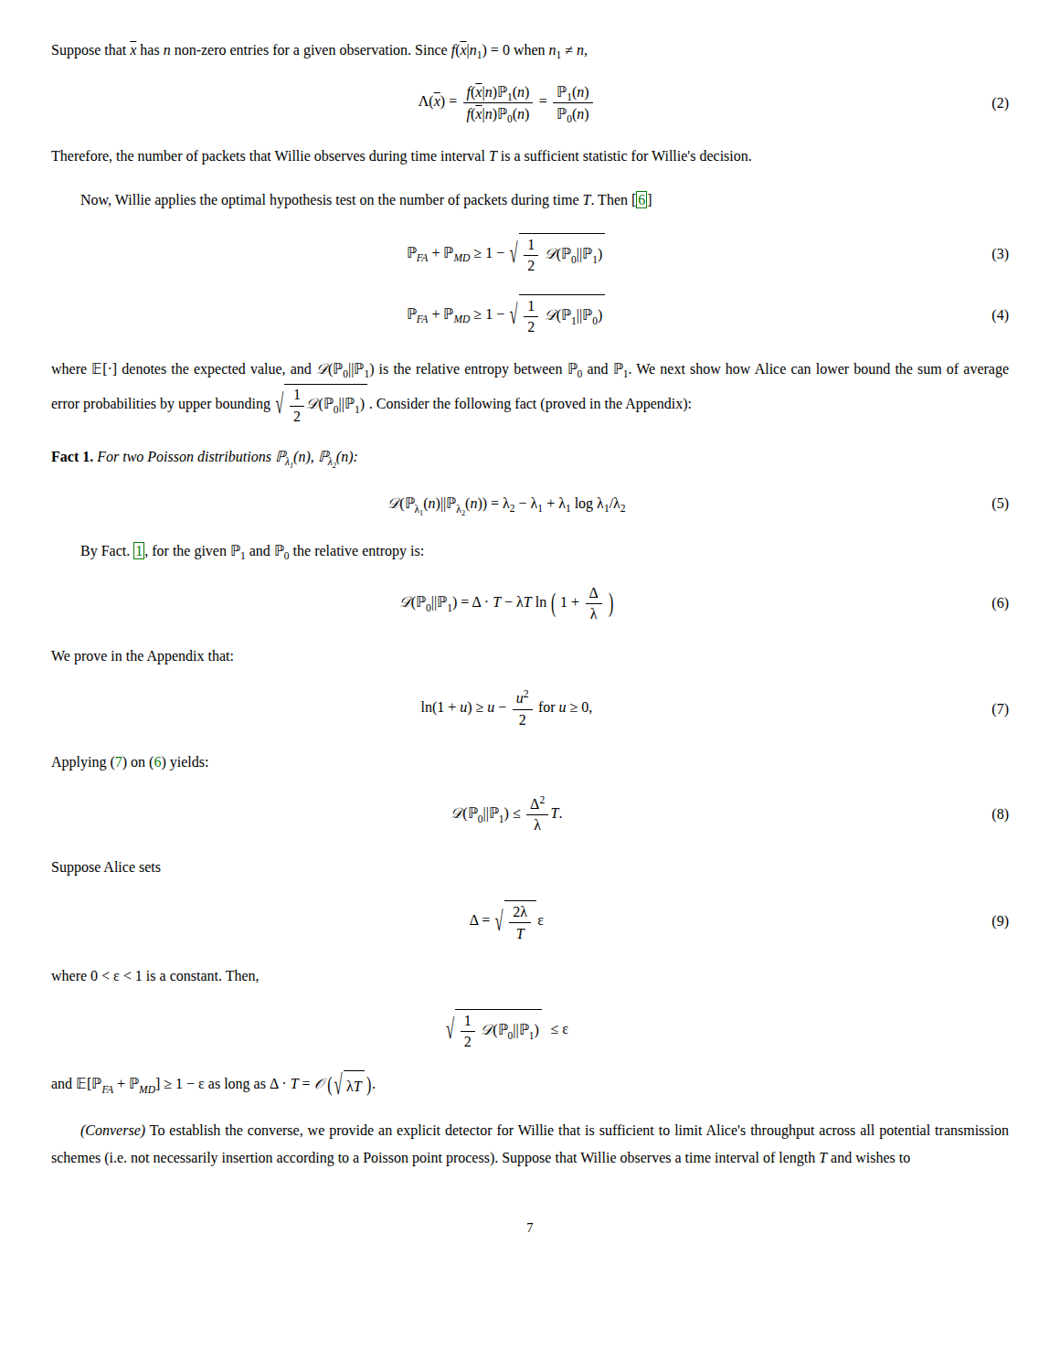Suppose that x has n non-zero entries for a given observation. Since f(x|n1) = 0 when n1 ≠ n,
Λ(x) = f(x|n)ℙ1(n) f(x|n)ℙ0(n) = ℙ1(n) ℙ0(n) (2)
Therefore, the number of packets that Willie observes during time interval T is a sufficient statistic for Willie's decision.
Now, Willie applies the optimal hypothesis test on the number of packets during time T. Then [6]
ℙFA + ℙMD ≥ 1 − 12 𝒟(ℙ0||ℙ1) (3)
ℙFA + ℙMD ≥ 1 − 12 𝒟(ℙ1||ℙ0) (4)
where 𝔼[·] denotes the expected value, and 𝒟(ℙ0||ℙ1) is the relative entropy between ℙ0 and ℙ1. We next show how Alice can lower bound the sum of average error probabilities by upper bounding 12 𝒟(ℙ0||ℙ1). Consider the following fact (proved in the Appendix):
Fact 1. For two Poisson distributions ℙλ1(n), ℙλ2(n):
𝒟(ℙλ1(n)||ℙλ2(n)) = λ2 − λ1 + λ1 log λ1/λ2 (5)
By Fact. 1, for the given ℙ1 and ℙ0 the relative entropy is:
𝒟(ℙ0||ℙ1) = Δ · T − λT ln ( 1 + Δλ ) (6)
We prove in the Appendix that:
ln(1 + u) ≥ u − u22 for u ≥ 0, (7)
Applying (7) on (6) yields:
𝒟(ℙ0||ℙ1) ≤ Δ2 λ T. (8)
Suppose Alice sets
Δ = 2λ Tε (9)
where 0 < ε < 1 is a constant. Then,
12 𝒟(ℙ0||ℙ1) ≤ ε
and 𝔼[ℙFA + ℙMD] ≥ 1 − ε as long as Δ · T = 𝒪 (λT).
(Converse) To establish the converse, we provide an explicit detector for Willie that is sufficient to limit Alice's throughput across all potential transmission schemes (i.e. not necessarily insertion according to a Poisson point process). Suppose that Willie observes a time interval of length T and wishes to
7